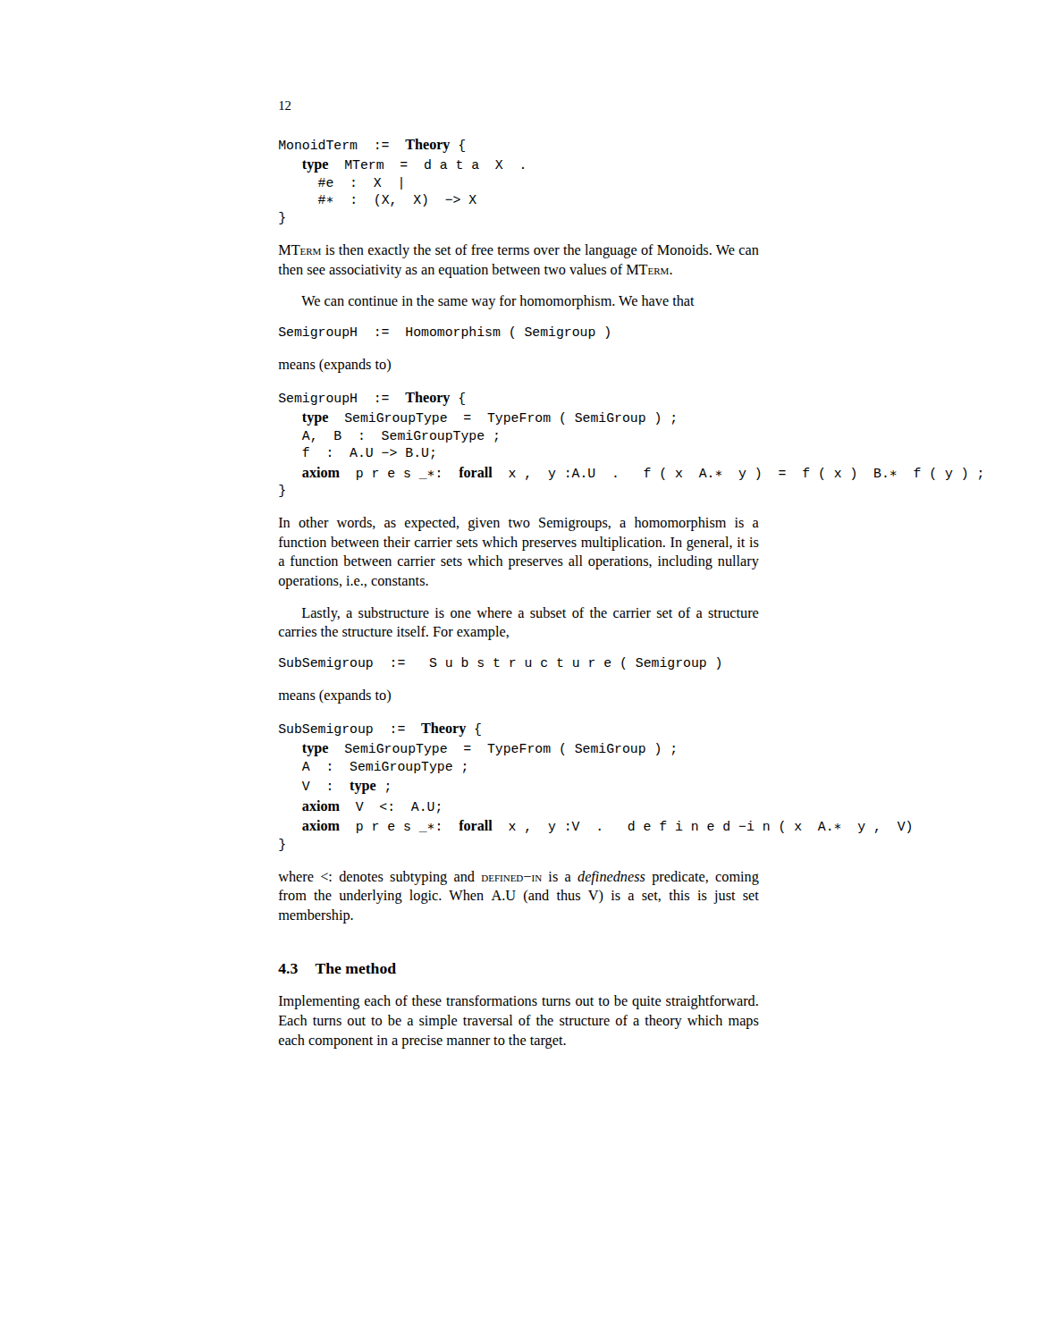12
MonoidTerm := Theory { type MTerm = d a t a X . #e : X | #∗ : (X, X) −> X }
MTerm is then exactly the set of free terms over the language of Monoids. We can then see associativity as an equation between two values of MTerm.
We can continue in the same way for homomorphism. We have that
SemigroupH := Homomorphism ( Semigroup )
means (expands to)
SemigroupH := Theory { type SemiGroupType = TypeFrom ( SemiGroup ) ; A, B : SemiGroupType ; f : A.U −> B.U; axiom p r e s _∗: forall x , y :A.U . f ( x A.∗ y ) = f ( x ) B.∗ f ( y ) ; }
In other words, as expected, given two Semigroups, a homomorphism is a function between their carrier sets which preserves multiplication. In general, it is a function between carrier sets which preserves all operations, including nullary operations, i.e., constants.
Lastly, a substructure is one where a subset of the carrier set of a structure carries the structure itself. For example,
SubSemigroup := S u b s t r u c t u r e ( Semigroup )
means (expands to)
SubSemigroup := Theory { type SemiGroupType = TypeFrom ( SemiGroup ) ; A : SemiGroupType ; V : type ; axiom V <: A.U; axiom p r e s _∗: forall x , y :V . d e f i n e d −i n ( x A.∗ y , V) }
where <: denotes subtyping and defined−in is a definedness predicate, coming from the underlying logic. When A.U (and thus V) is a set, this is just set membership.
4.3 The method
Implementing each of these transformations turns out to be quite straightforward. Each turns out to be a simple traversal of the structure of a theory which maps each component in a precise manner to the target.